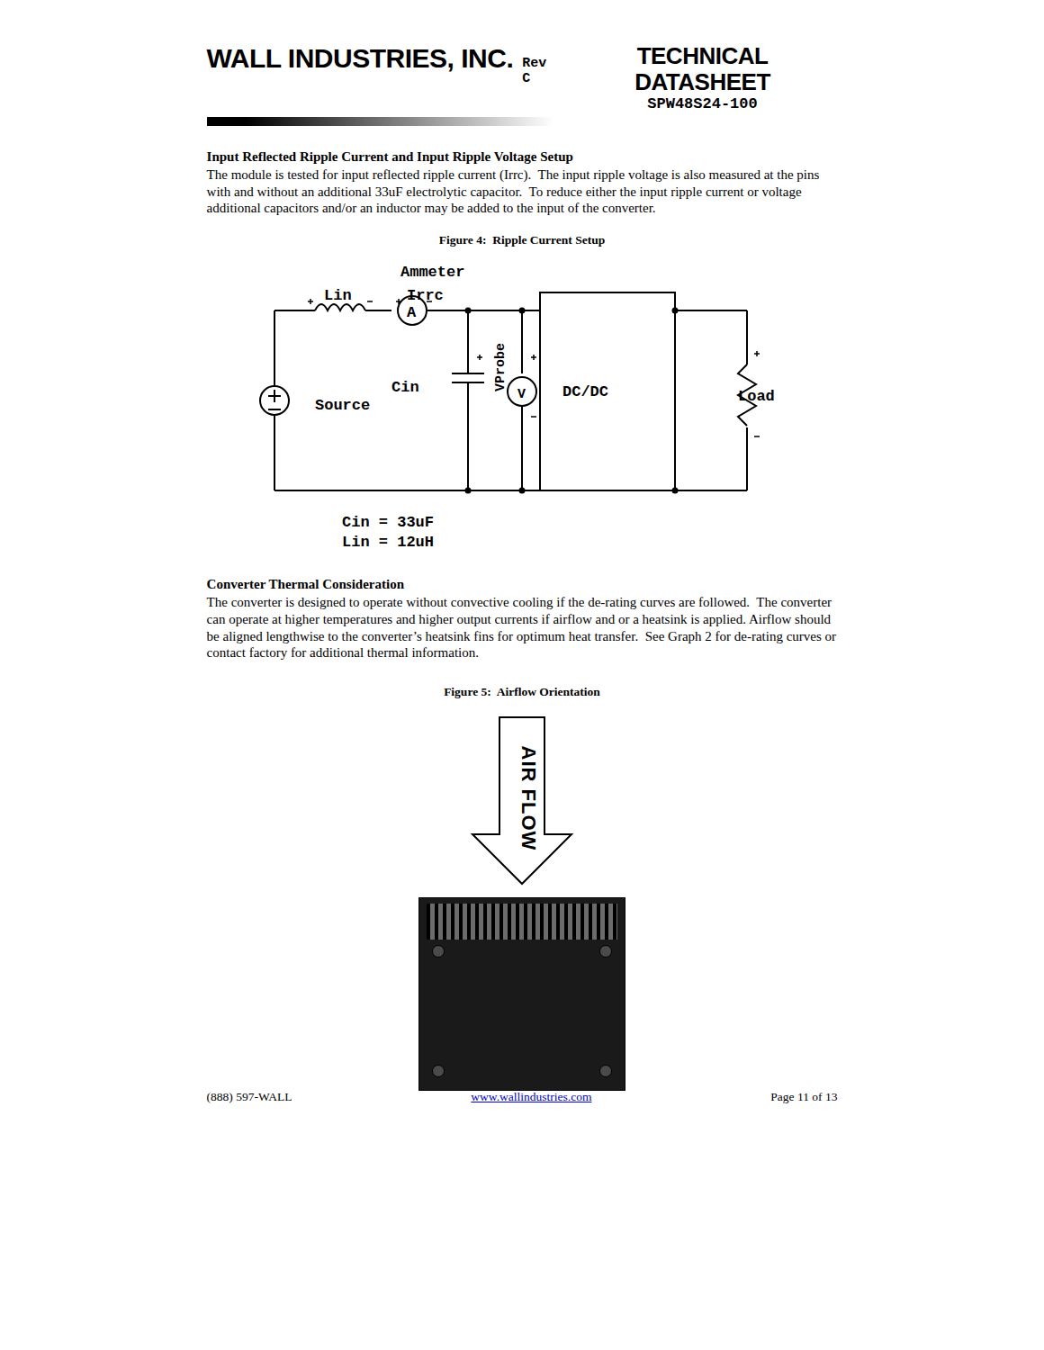WALL INDUSTRIES, INC.
Rev C
TECHNICAL DATASHEET
SPW48S24-100
Input Reflected Ripple Current and Input Ripple Voltage Setup
The module is tested for input reflected ripple current (Irrc). The input ripple voltage is also measured at the pins with and without an additional 33uF electrolytic capacitor. To reduce either the input ripple current or voltage additional capacitors and/or an inductor may be added to the input of the converter.
Figure 4: Ripple Current Setup
Ammeter Lin Irrc Cin Source DC/DC Load Cin = 33uF Lin = 12uH A V VProbe
Converter Thermal Consideration
The converter is designed to operate without convective cooling if the de-rating curves are followed. The converter can operate at higher temperatures and higher output currents if airflow and or a heatsink is applied. Airflow should be aligned lengthwise to the converter’s heatsink fins for optimum heat transfer. See Graph 2 for de-rating curves or contact factory for additional thermal information.
Figure 5: Airflow Orientation
AIR FLOW
(888) 597-WALL
www.wallindustries.com
Page 11 of 13